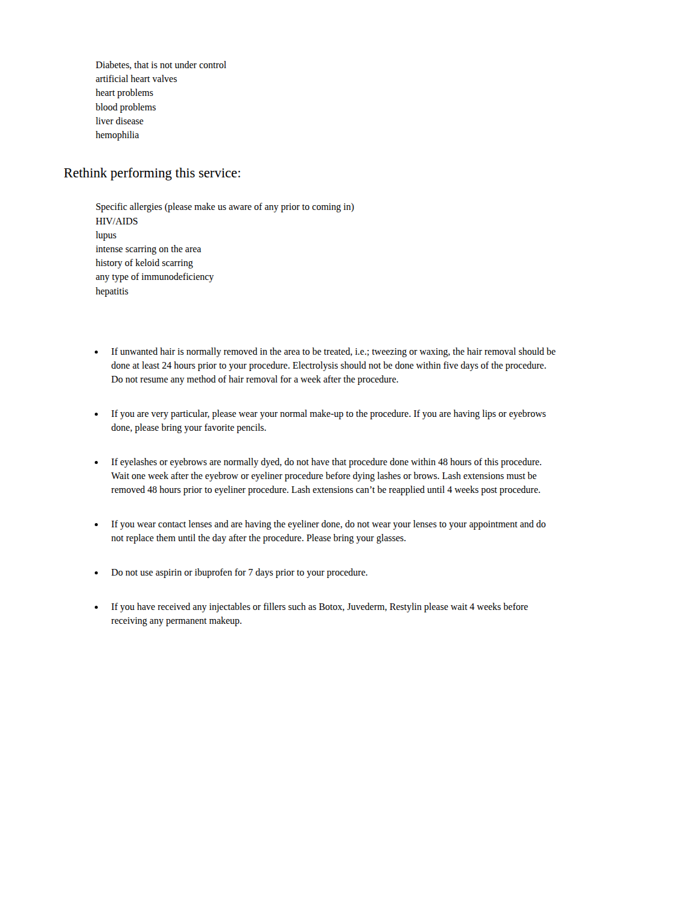Diabetes, that is not under control
artificial heart valves
heart problems
blood problems
liver disease
hemophilia
Rethink performing this service:
Specific allergies (please make us aware of any prior to coming in)
HIV/AIDS
lupus
intense scarring on the area
history of keloid scarring
any type of immunodeficiency
hepatitis
If unwanted hair is normally removed in the area to be treated, i.e.; tweezing or waxing, the hair removal should be done at least 24 hours prior to your procedure. Electrolysis should not be done within five days of the procedure. Do not resume any method of hair removal for a week after the procedure.
If you are very particular, please wear your normal make-up to the procedure. If you are having lips or eyebrows done, please bring your favorite pencils.
If eyelashes or eyebrows are normally dyed, do not have that procedure done within 48 hours of this procedure. Wait one week after the eyebrow or eyeliner procedure before dying lashes or brows. Lash extensions must be removed 48 hours prior to eyeliner procedure. Lash extensions can’t be reapplied until 4 weeks post procedure.
If you wear contact lenses and are having the eyeliner done, do not wear your lenses to your appointment and do not replace them until the day after the procedure. Please bring your glasses.
Do not use aspirin or ibuprofen for 7 days prior to your procedure.
If you have received any injectables or fillers such as Botox, Juvederm, Restylin please wait 4 weeks before receiving any permanent makeup.